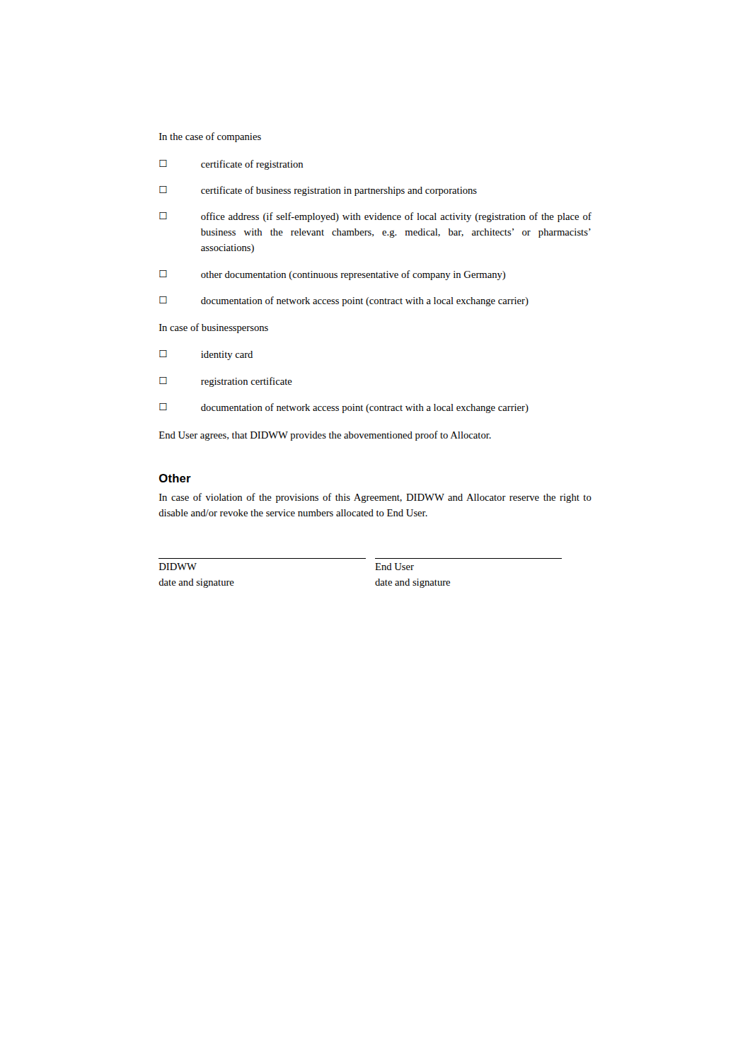In the case of companies
| ☐ | certificate of registration |
| ☐ | certificate of business registration in partnerships and corporations |
| ☐ | office address (if self-employed) with evidence of local activity (registration of the place of business with the relevant chambers, e.g. medical, bar, architects’ or pharmacists’ associations) |
| ☐ | other documentation (continuous representative of company in Germany) |
| ☐ | documentation of network access point (contract with a local exchange carrier) |
In case of businesspersons
| ☐ | identity card |
| ☐ | registration certificate |
| ☐ | documentation of network access point (contract with a local exchange carrier) |
End User agrees, that DIDWW provides the abovementioned proof to Allocator.
Other
In case of violation of the provisions of this Agreement, DIDWW and Allocator reserve the right to disable and/or revoke the service numbers allocated to End User.
| DIDWW date and signature | End User date and signature |